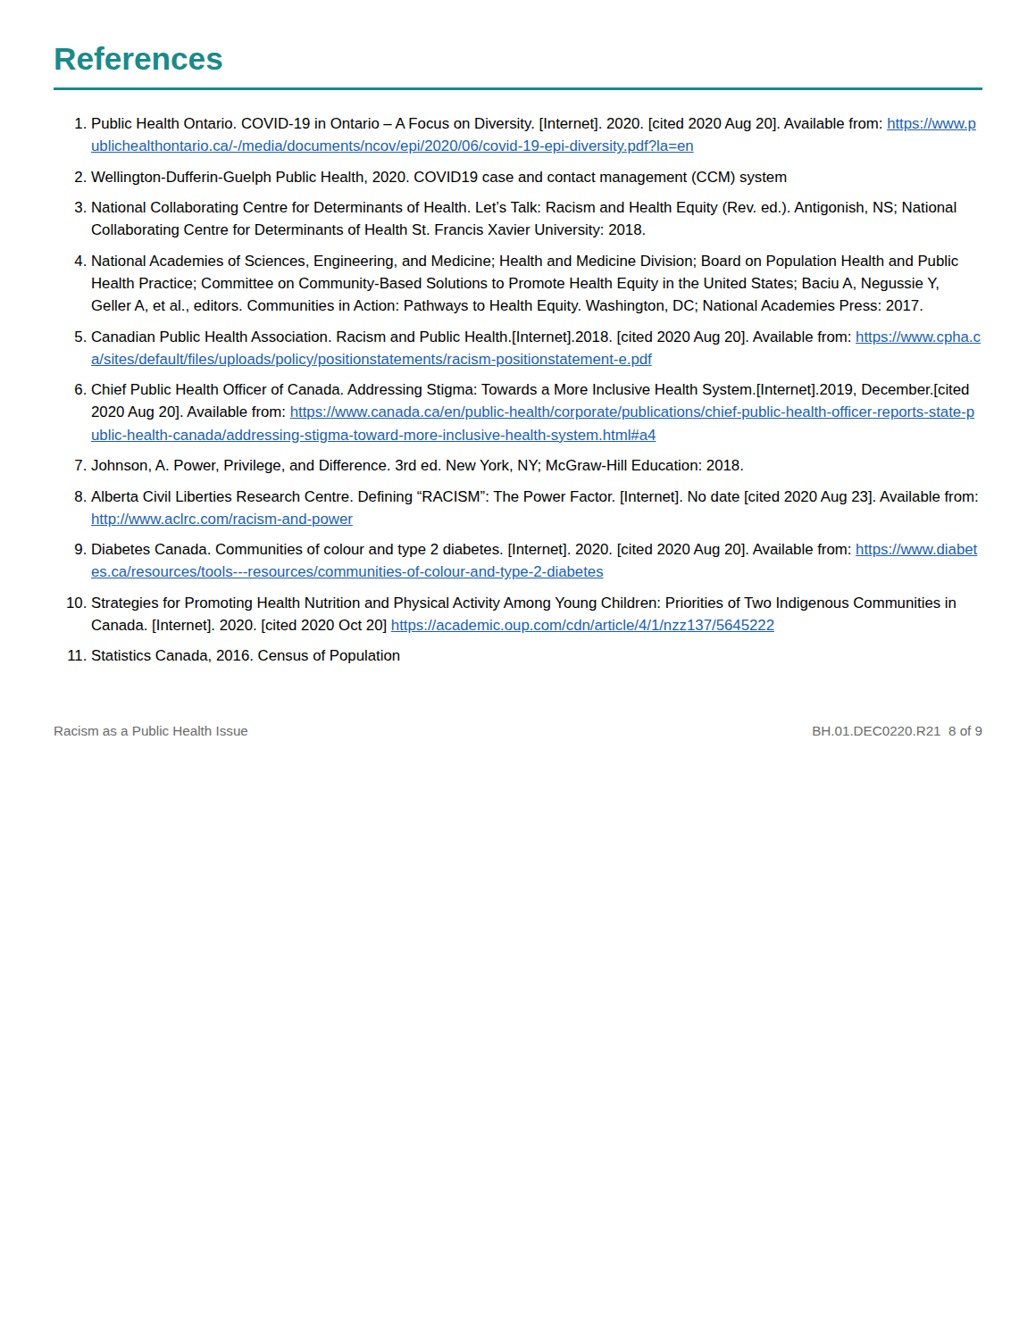References
Public Health Ontario. COVID-19 in Ontario – A Focus on Diversity. [Internet]. 2020. [cited 2020 Aug 20]. Available from: https://www.publichealthontario.ca/-/media/documents/ncov/epi/2020/06/covid-19-epi-diversity.pdf?la=en
Wellington-Dufferin-Guelph Public Health, 2020. COVID19 case and contact management (CCM) system
National Collaborating Centre for Determinants of Health. Let’s Talk: Racism and Health Equity (Rev. ed.). Antigonish, NS; National Collaborating Centre for Determinants of Health St. Francis Xavier University: 2018.
National Academies of Sciences, Engineering, and Medicine; Health and Medicine Division; Board on Population Health and Public Health Practice; Committee on Community-Based Solutions to Promote Health Equity in the United States; Baciu A, Negussie Y, Geller A, et al., editors. Communities in Action: Pathways to Health Equity. Washington, DC; National Academies Press: 2017.
Canadian Public Health Association. Racism and Public Health.[Internet].2018. [cited 2020 Aug 20]. Available from: https://www.cpha.ca/sites/default/files/uploads/policy/positionstatements/racism-positionstatement-e.pdf
Chief Public Health Officer of Canada. Addressing Stigma: Towards a More Inclusive Health System.[Internet].2019, December.[cited 2020 Aug 20]. Available from: https://www.canada.ca/en/public-health/corporate/publications/chief-public-health-officer-reports-state-public-health-canada/addressing-stigma-toward-more-inclusive-health-system.html#a4
Johnson, A. Power, Privilege, and Difference. 3rd ed. New York, NY; McGraw-Hill Education: 2018.
Alberta Civil Liberties Research Centre. Defining “RACISM”: The Power Factor. [Internet]. No date [cited 2020 Aug 23]. Available from: http://www.aclrc.com/racism-and-power
Diabetes Canada. Communities of colour and type 2 diabetes. [Internet]. 2020. [cited 2020 Aug 20]. Available from: https://www.diabetes.ca/resources/tools---resources/communities-of-colour-and-type-2-diabetes
Strategies for Promoting Health Nutrition and Physical Activity Among Young Children: Priorities of Two Indigenous Communities in Canada. [Internet]. 2020. [cited 2020 Oct 20] https://academic.oup.com/cdn/article/4/1/nzz137/5645222
Statistics Canada, 2016. Census of Population
Racism as a Public Health Issue BH.01.DEC0220.R21 8 of 9